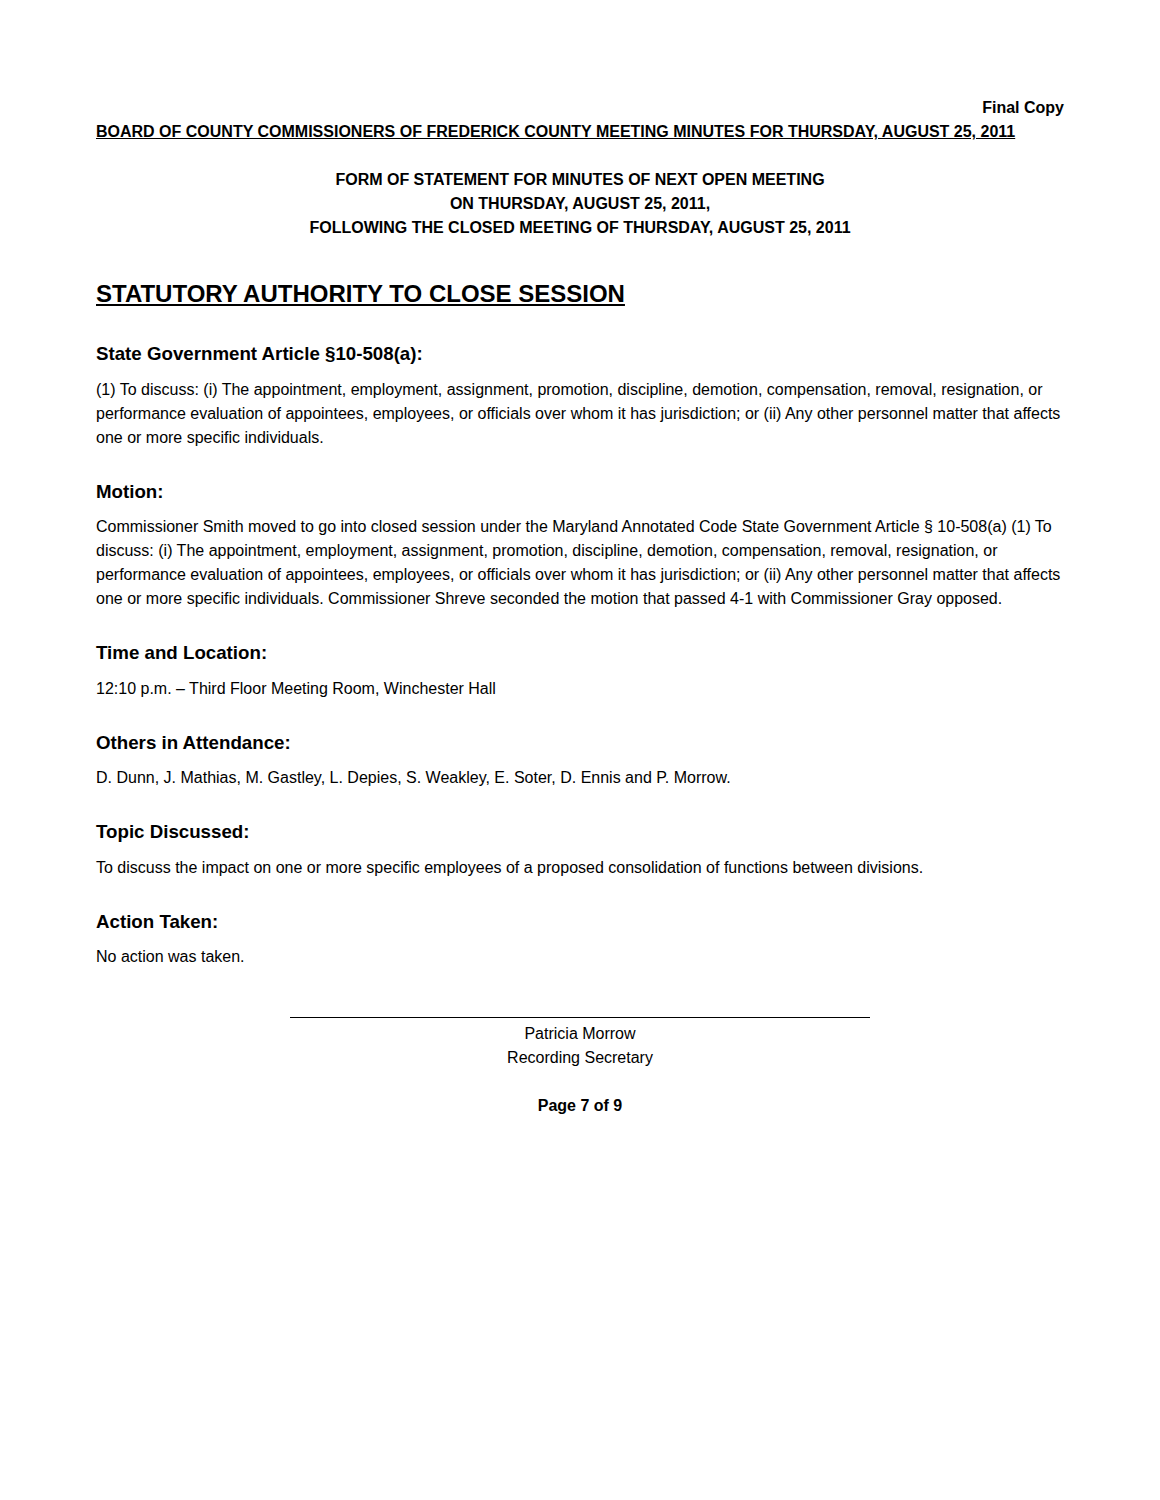Final Copy
BOARD OF COUNTY COMMISSIONERS OF FREDERICK COUNTY MEETING MINUTES FOR THURSDAY, AUGUST 25, 2011
FORM OF STATEMENT FOR MINUTES OF NEXT OPEN MEETING
ON THURSDAY, AUGUST 25, 2011,
FOLLOWING THE CLOSED MEETING OF THURSDAY, AUGUST 25, 2011
STATUTORY AUTHORITY TO CLOSE SESSION
State Government Article §10-508(a):
(1) To discuss: (i) The appointment, employment, assignment, promotion, discipline, demotion, compensation, removal, resignation, or performance evaluation of appointees, employees, or officials over whom it has jurisdiction; or (ii) Any other personnel matter that affects one or more specific individuals.
Motion:
Commissioner Smith moved to go into closed session under the Maryland Annotated Code State Government Article § 10-508(a) (1) To discuss: (i) The appointment, employment, assignment, promotion, discipline, demotion, compensation, removal, resignation, or performance evaluation of appointees, employees, or officials over whom it has jurisdiction; or (ii) Any other personnel matter that affects one or more specific individuals. Commissioner Shreve seconded the motion that passed 4-1 with Commissioner Gray opposed.
Time and Location:
12:10 p.m. – Third Floor Meeting Room, Winchester Hall
Others in Attendance:
D. Dunn, J. Mathias, M. Gastley, L. Depies, S. Weakley, E. Soter, D. Ennis and P. Morrow.
Topic Discussed:
To discuss the impact on one or more specific employees of a proposed consolidation of functions between divisions.
Action Taken:
No action was taken.
Patricia Morrow
Recording Secretary
Page 7 of 9